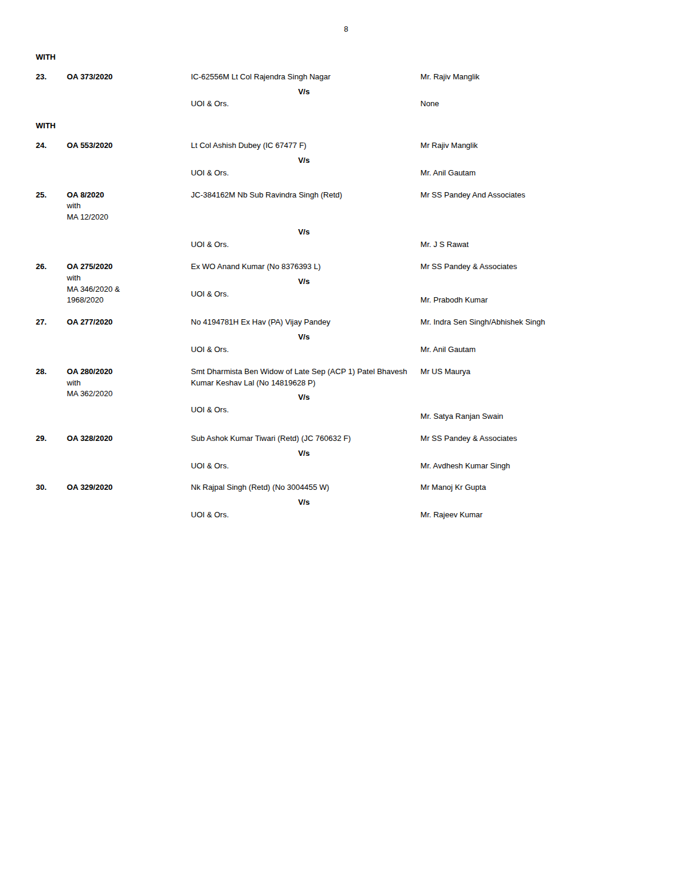8
WITH
| 23. | OA 373/2020 | IC-62556M Lt Col Rajendra Singh Nagar | Mr. Rajiv Manglik |
| | | V/s UOI & Ors. | None |
WITH
| 24. | OA 553/2020 | Lt Col Ashish Dubey (IC 67477 F) | Mr Rajiv Manglik |
| | | V/s UOI & Ors. | Mr. Anil Gautam |
| 25. | OA 8/2020 with MA 12/2020 | JC-384162M Nb Sub Ravindra Singh (Retd) | Mr SS Pandey And Associates |
| | | V/s UOI & Ors. | Mr. J S Rawat |
| 26. | OA 275/2020 with MA 346/2020 & 1968/2020 | Ex WO Anand Kumar (No 8376393 L) V/s UOI & Ors. | Mr SS Pandey & Associates Mr. Prabodh Kumar |
| 27. | OA 277/2020 | No 4194781H Ex Hav (PA) Vijay Pandey | Mr. Indra Sen Singh/Abhishek Singh |
| | | V/s UOI & Ors. | Mr. Anil Gautam |
| 28. | OA 280/2020 with MA 362/2020 | Smt Dharmista Ben Widow of Late Sep (ACP 1) Patel Bhavesh Kumar Keshav Lal (No 14819628 P) V/s UOI & Ors. | Mr US Maurya Mr. Satya Ranjan Swain |
| 29. | OA 328/2020 | Sub Ashok Kumar Tiwari (Retd) (JC 760632 F) | Mr SS Pandey & Associates |
| | | V/s UOI & Ors. | Mr. Avdhesh Kumar Singh |
| 30. | OA 329/2020 | Nk Rajpal Singh (Retd) (No 3004455 W) | Mr Manoj Kr Gupta |
| | | V/s UOI & Ors. | Mr. Rajeev Kumar |